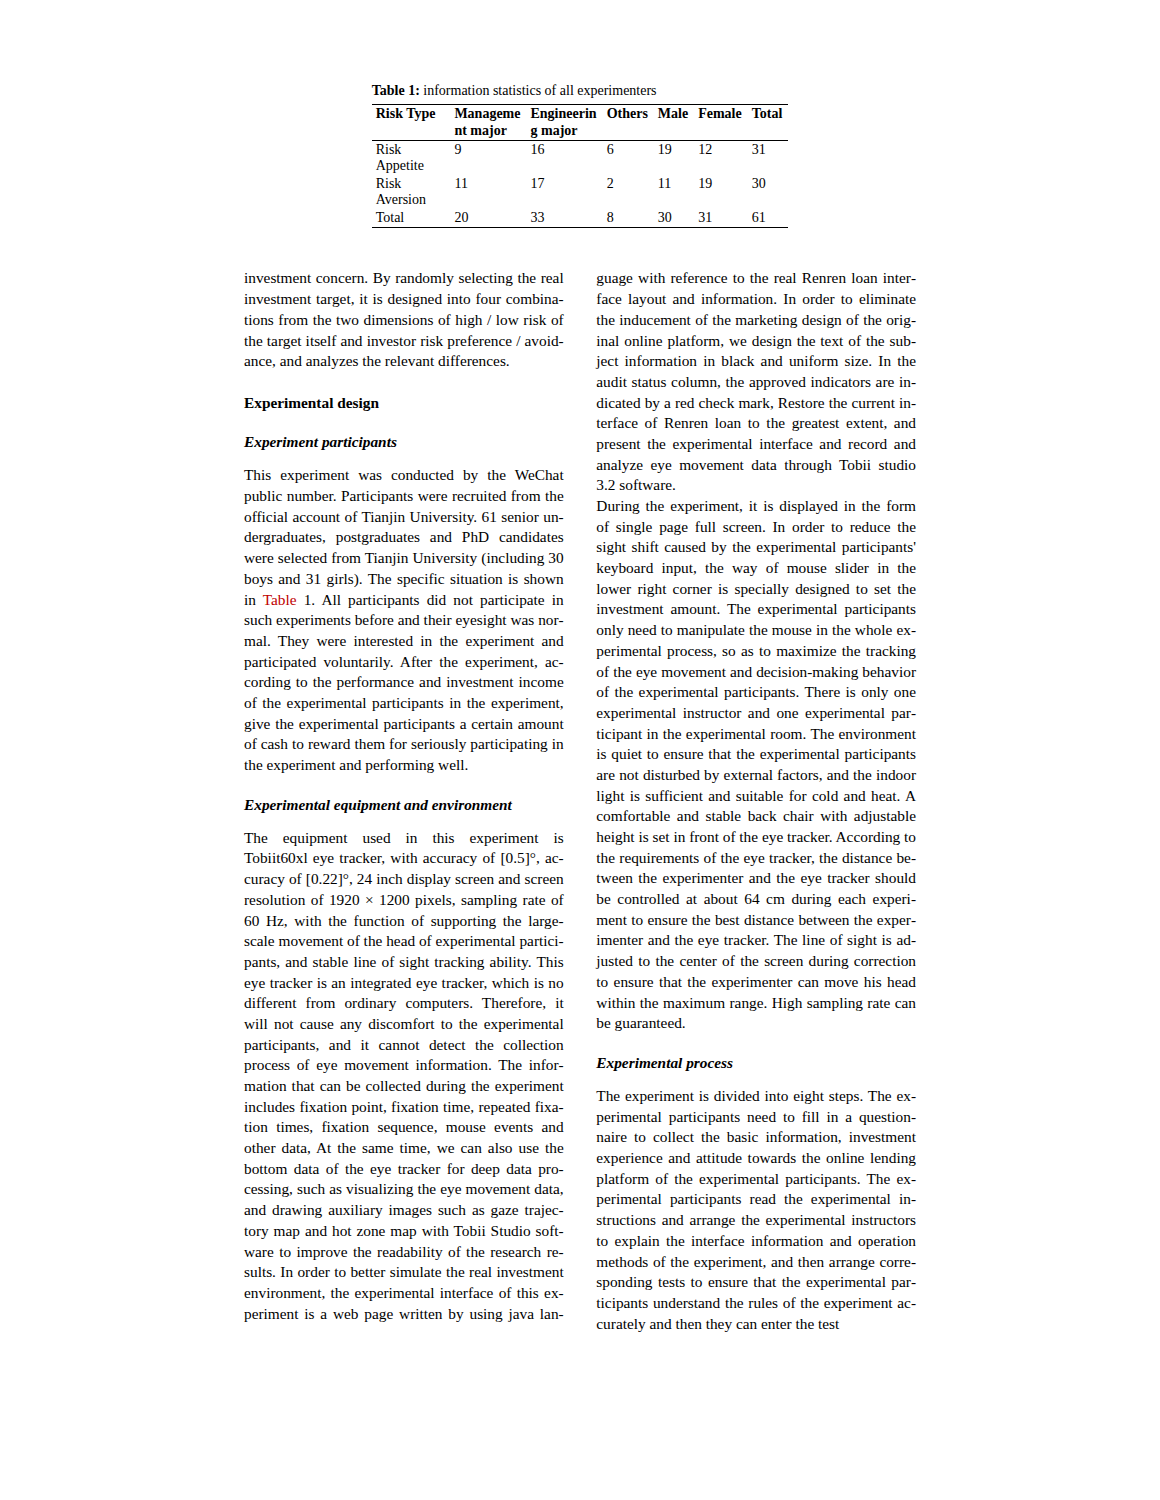Table 1: information statistics of all experimenters
| Risk Type | Manageme nt major | Engineerin g major | Others | Male | Female | Total |
| --- | --- | --- | --- | --- | --- | --- |
| Risk Appetite | 9 | 16 | 6 | 19 | 12 | 31 |
| Risk Aversion | 11 | 17 | 2 | 11 | 19 | 30 |
| Total | 20 | 33 | 8 | 30 | 31 | 61 |
investment concern. By randomly selecting the real investment target, it is designed into four combinations from the two dimensions of high / low risk of the target itself and investor risk preference / avoidance, and analyzes the relevant differences.
Experimental design
Experiment participants
This experiment was conducted by the WeChat public number. Participants were recruited from the official account of Tianjin University. 61 senior undergraduates, postgraduates and PhD candidates were selected from Tianjin University (including 30 boys and 31 girls). The specific situation is shown in Table 1. All participants did not participate in such experiments before and their eyesight was normal. They were interested in the experiment and participated voluntarily. After the experiment, according to the performance and investment income of the experimental participants in the experiment, give the experimental participants a certain amount of cash to reward them for seriously participating in the experiment and performing well.
Experimental equipment and environment
The equipment used in this experiment is Tobiit60xl eye tracker, with accuracy of [0.5]°, accuracy of [0.22]°, 24 inch display screen and screen resolution of 1920 × 1200 pixels, sampling rate of 60 Hz, with the function of supporting the large-scale movement of the head of experimental participants, and stable line of sight tracking ability. This eye tracker is an integrated eye tracker, which is no different from ordinary computers. Therefore, it will not cause any discomfort to the experimental participants, and it cannot detect the collection process of eye movement information. The information that can be collected during the experiment includes fixation point, fixation time, repeated fixation times, fixation sequence, mouse events and other data, At the same time, we can also use the bottom data of the eye tracker for deep data processing, such as visualizing the eye movement data, and drawing auxiliary images such as gaze trajectory map and hot zone map with Tobii Studio software to improve the readability of the research results. In order to better simulate the real investment environment, the experimental interface of this experiment is a web page written by using java language with reference to the real Renren loan interface layout and information. In order to eliminate the inducement of the marketing design of the original online platform, we design the text of the subject information in black and uniform size. In the audit status column, the approved indicators are indicated by a red check mark, Restore the current interface of Renren loan to the greatest extent, and present the experimental interface and record and analyze eye movement data through Tobii studio 3.2 software.
During the experiment, it is displayed in the form of single page full screen. In order to reduce the sight shift caused by the experimental participants' keyboard input, the way of mouse slider in the lower right corner is specially designed to set the investment amount. The experimental participants only need to manipulate the mouse in the whole experimental process, so as to maximize the tracking of the eye movement and decision-making behavior of the experimental participants. There is only one experimental instructor and one experimental participant in the experimental room. The environment is quiet to ensure that the experimental participants are not disturbed by external factors, and the indoor light is sufficient and suitable for cold and heat. A comfortable and stable back chair with adjustable height is set in front of the eye tracker. According to the requirements of the eye tracker, the distance between the experimenter and the eye tracker should be controlled at about 64 cm during each experiment to ensure the best distance between the experimenter and the eye tracker. The line of sight is adjusted to the center of the screen during correction to ensure that the experimenter can move his head within the maximum range. High sampling rate can be guaranteed.
Experimental process
The experiment is divided into eight steps. The experimental participants need to fill in a questionnaire to collect the basic information, investment experience and attitude towards the online lending platform of the experimental participants. The experimental participants read the experimental instructions and arrange the experimental instructors to explain the interface information and operation methods of the experiment, and then arrange corresponding tests to ensure that the experimental participants understand the rules of the experiment accurately and then they can enter the test